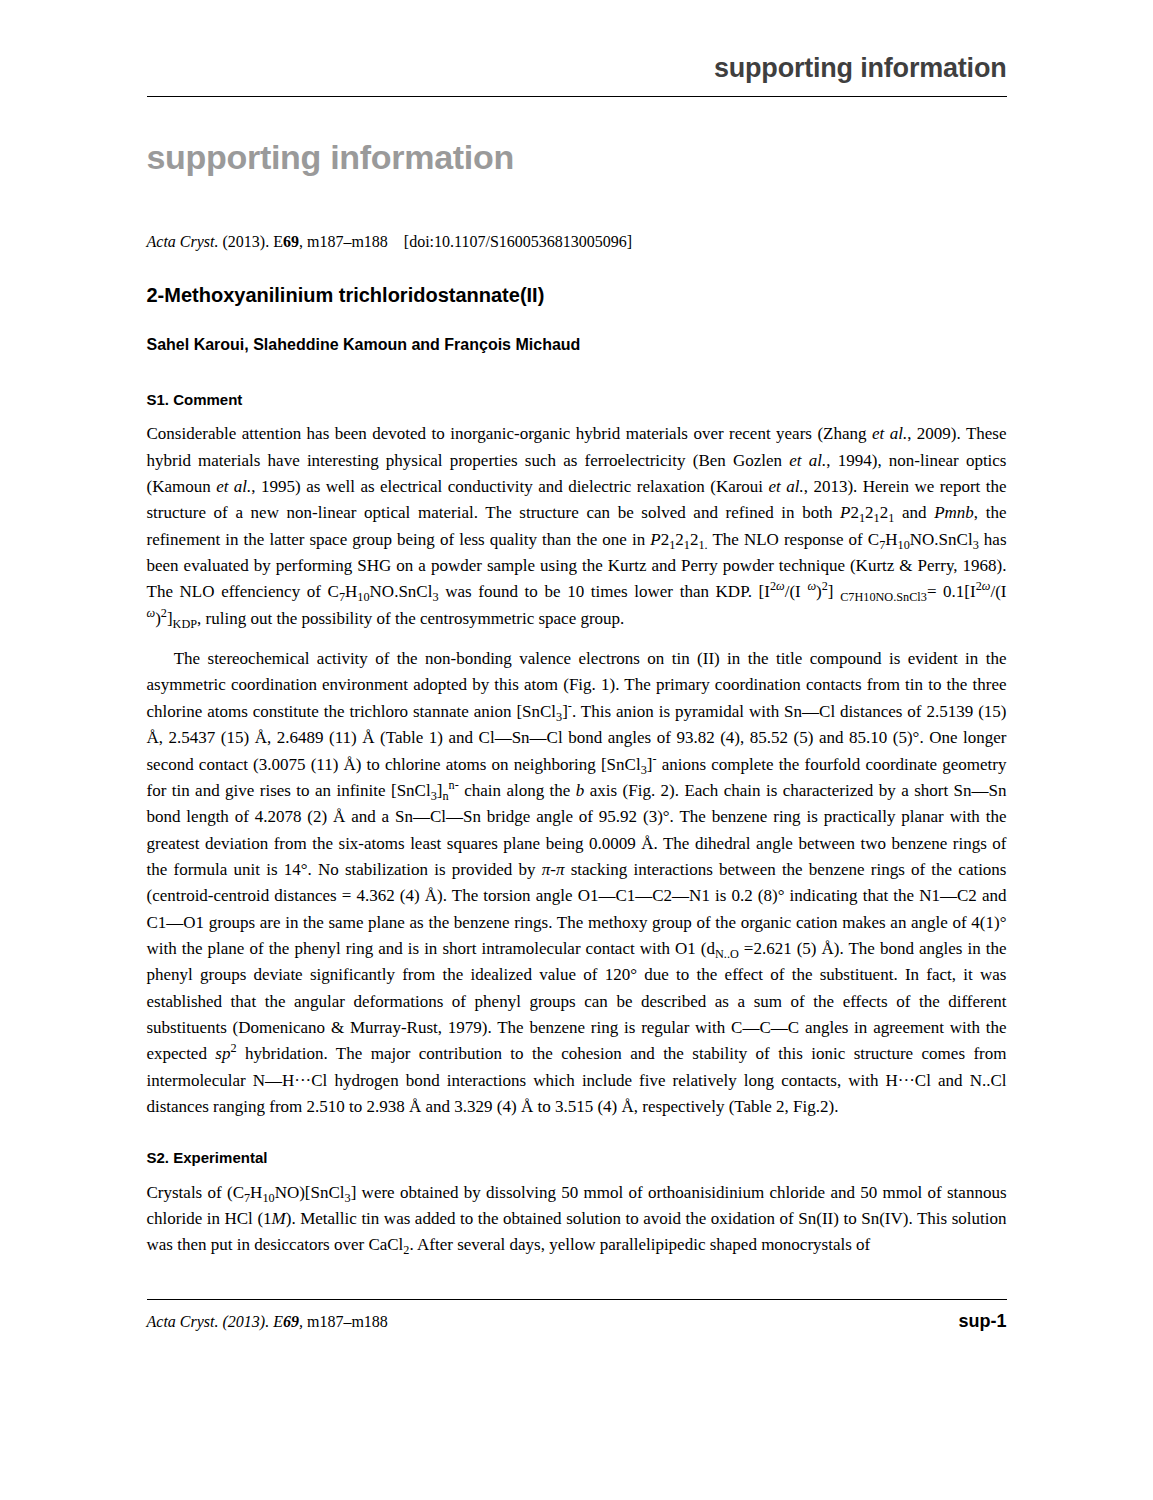supporting information
supporting information
Acta Cryst. (2013). E69, m187–m188 [doi:10.1107/S1600536813005096]
2-Methoxyanilinium trichloridostannate(II)
Sahel Karoui, Slaheddine Kamoun and François Michaud
S1. Comment
Considerable attention has been devoted to inorganic-organic hybrid materials over recent years (Zhang et al., 2009). These hybrid materials have interesting physical properties such as ferroelectricity (Ben Gozlen et al., 1994), non-linear optics (Kamoun et al., 1995) as well as electrical conductivity and dielectric relaxation (Karoui et al., 2013). Herein we report the structure of a new non-linear optical material. The structure can be solved and refined in both P212121 and Pmnb, the refinement in the latter space group being of less quality than the one in P212121. The NLO response of C7H10NO.SnCl3 has been evaluated by performing SHG on a powder sample using the Kurtz and Perry powder technique (Kurtz & Perry, 1968). The NLO effenciency of C7H10NO.SnCl3 was found to be 10 times lower than KDP. [I2ω/(I ω)2] C7H10NO.SnCl3= 0.1[I2ω/(I ω)2]KDP, ruling out the possibility of the centrosymmetric space group.
The stereochemical activity of the non-bonding valence electrons on tin (II) in the title compound is evident in the asymmetric coordination environment adopted by this atom (Fig. 1). The primary coordination contacts from tin to the three chlorine atoms constitute the trichloro stannate anion [SnCl3]-. This anion is pyramidal with Sn—Cl distances of 2.5139 (15) Å, 2.5437 (15) Å, 2.6489 (11) Å (Table 1) and Cl—Sn—Cl bond angles of 93.82 (4), 85.52 (5) and 85.10 (5)°. One longer second contact (3.0075 (11) Å) to chlorine atoms on neighboring [SnCl3]- anions complete the fourfold coordinate geometry for tin and give rises to an infinite [SnCl3]nn- chain along the b axis (Fig. 2). Each chain is characterized by a short Sn—Sn bond length of 4.2078 (2) Å and a Sn—Cl—Sn bridge angle of 95.92 (3)°. The benzene ring is practically planar with the greatest deviation from the six-atoms least squares plane being 0.0009 Å. The dihedral angle between two benzene rings of the formula unit is 14°. No stabilization is provided by π-π stacking interactions between the benzene rings of the cations (centroid-centroid distances = 4.362 (4) Å). The torsion angle O1—C1—C2—N1 is 0.2 (8)° indicating that the N1—C2 and C1—O1 groups are in the same plane as the benzene rings. The methoxy group of the organic cation makes an angle of 4(1)° with the plane of the phenyl ring and is in short intramolecular contact with O1 (dN..O =2.621 (5) Å). The bond angles in the phenyl groups deviate significantly from the idealized value of 120° due to the effect of the substituent. In fact, it was established that the angular deformations of phenyl groups can be described as a sum of the effects of the different substituents (Domenicano & Murray-Rust, 1979). The benzene ring is regular with C—C—C angles in agreement with the expected sp2 hybridation. The major contribution to the cohesion and the stability of this ionic structure comes from intermolecular N—H···Cl hydrogen bond interactions which include five relatively long contacts, with H···Cl and N..Cl distances ranging from 2.510 to 2.938 Å and 3.329 (4) Å to 3.515 (4) Å, respectively (Table 2, Fig.2).
S2. Experimental
Crystals of (C7H10NO)[SnCl3] were obtained by dissolving 50 mmol of orthoanisidinium chloride and 50 mmol of stannous chloride in HCl (1M). Metallic tin was added to the obtained solution to avoid the oxidation of Sn(II) to Sn(IV). This solution was then put in desiccators over CaCl2. After several days, yellow parallelipipedic shaped monocrystals of
Acta Cryst. (2013). E69, m187–m188
sup-1